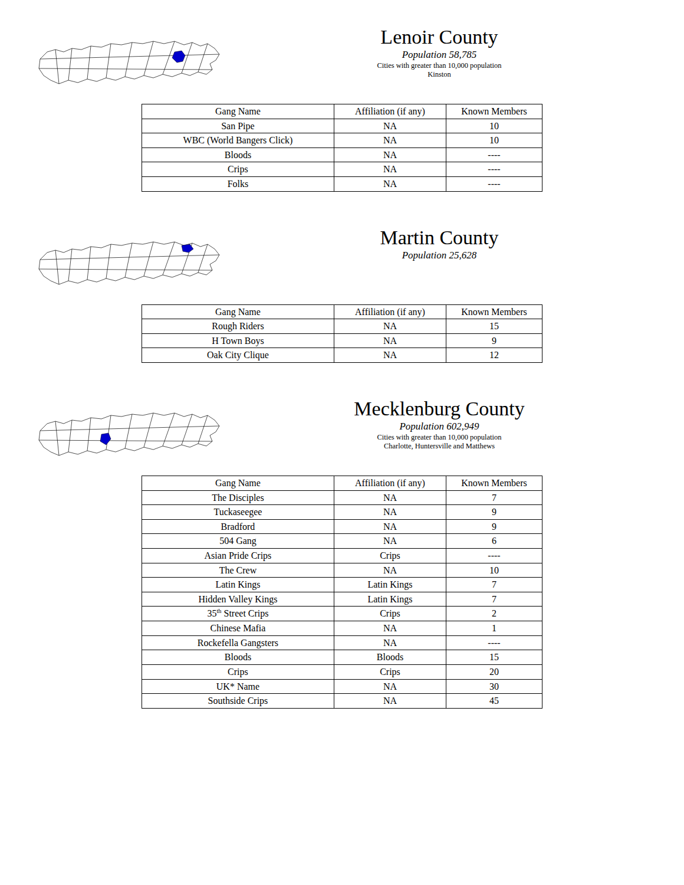Lenoir County
Population 58,785
Cities with greater than 10,000 population
Kinston
| Gang Name | Affiliation (if any) | Known Members |
| --- | --- | --- |
| San Pipe | NA | 10 |
| WBC (World Bangers Click) | NA | 10 |
| Bloods | NA | ---- |
| Crips | NA | ---- |
| Folks | NA | ---- |
Martin County
Population 25,628
| Gang Name | Affiliation (if any) | Known Members |
| --- | --- | --- |
| Rough Riders | NA | 15 |
| H Town Boys | NA | 9 |
| Oak City Clique | NA | 12 |
Mecklenburg County
Population 602,949
Cities with greater than 10,000 population
Charlotte, Huntersville and Matthews
| Gang Name | Affiliation (if any) | Known Members |
| --- | --- | --- |
| The Disciples | NA | 7 |
| Tuckaseegee | NA | 9 |
| Bradford | NA | 9 |
| 504 Gang | NA | 6 |
| Asian Pride Crips | Crips | ---- |
| The Crew | NA | 10 |
| Latin Kings | Latin Kings | 7 |
| Hidden Valley Kings | Latin Kings | 7 |
| 35 th Street Crips | Crips | 2 |
| Chinese Mafia | NA | 1 |
| Rockefella Gangsters | NA | ---- |
| Bloods | Bloods | 15 |
| Crips | Crips | 20 |
| UK* Name | NA | 30 |
| Southside Crips | NA | 45 |